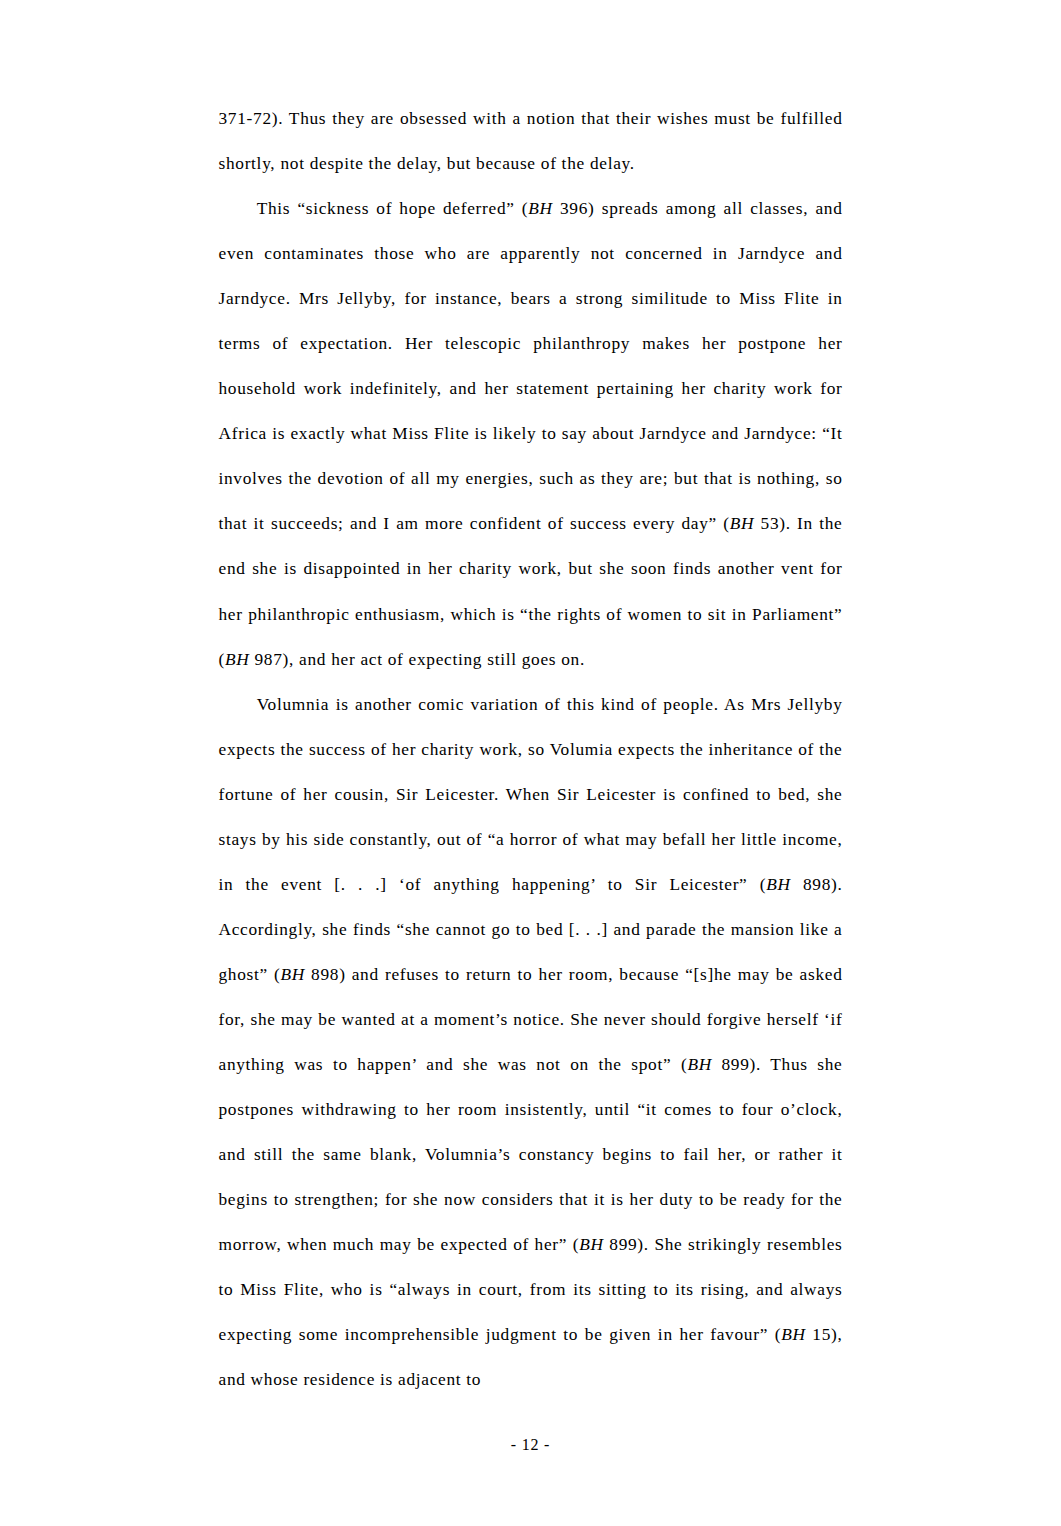371-72). Thus they are obsessed with a notion that their wishes must be fulfilled shortly, not despite the delay, but because of the delay.
This “sickness of hope deferred” (BH 396) spreads among all classes, and even contaminates those who are apparently not concerned in Jarndyce and Jarndyce. Mrs Jellyby, for instance, bears a strong similitude to Miss Flite in terms of expectation. Her telescopic philanthropy makes her postpone her household work indefinitely, and her statement pertaining her charity work for Africa is exactly what Miss Flite is likely to say about Jarndyce and Jarndyce: “It involves the devotion of all my energies, such as they are; but that is nothing, so that it succeeds; and I am more confident of success every day” (BH 53). In the end she is disappointed in her charity work, but she soon finds another vent for her philanthropic enthusiasm, which is “the rights of women to sit in Parliament” (BH 987), and her act of expecting still goes on.
Volumnia is another comic variation of this kind of people. As Mrs Jellyby expects the success of her charity work, so Volumia expects the inheritance of the fortune of her cousin, Sir Leicester. When Sir Leicester is confined to bed, she stays by his side constantly, out of “a horror of what may befall her little income, in the event [. . .] ‘of anything happening’ to Sir Leicester” (BH 898). Accordingly, she finds “she cannot go to bed [. . .] and parade the mansion like a ghost” (BH 898) and refuses to return to her room, because “[s]he may be asked for, she may be wanted at a moment’s notice. She never should forgive herself ‘if anything was to happen’ and she was not on the spot” (BH 899). Thus she postpones withdrawing to her room insistently, until “it comes to four o’clock, and still the same blank, Volumnia’s constancy begins to fail her, or rather it begins to strengthen; for she now considers that it is her duty to be ready for the morrow, when much may be expected of her” (BH 899). She strikingly resembles to Miss Flite, who is “always in court, from its sitting to its rising, and always expecting some incomprehensible judgment to be given in her favour” (BH 15), and whose residence is adjacent to
- 12 -